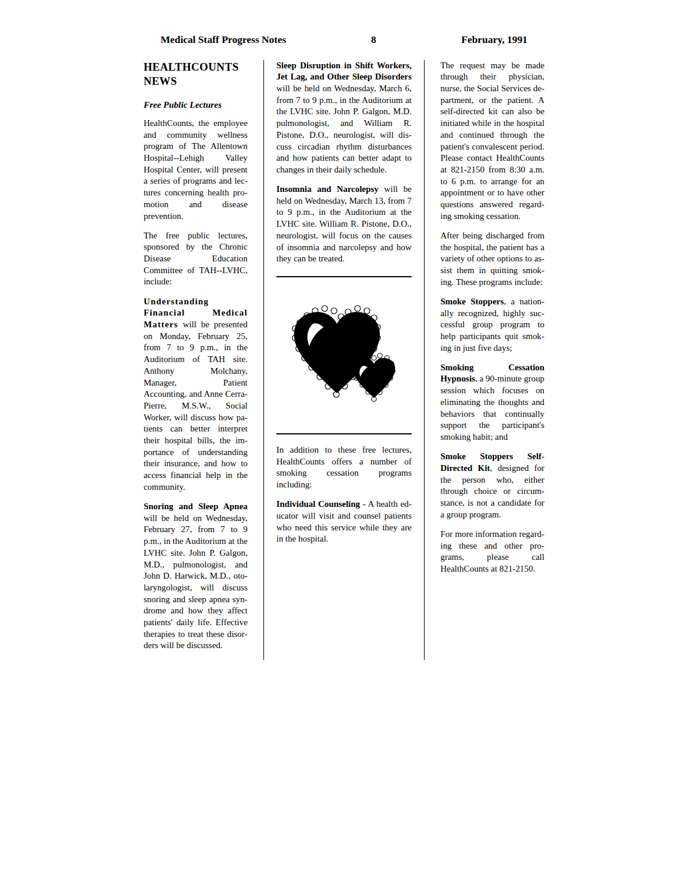Medical Staff Progress Notes 8 February, 1991
HEALTHCOUNTS NEWS
Free Public Lectures
HealthCounts, the employee and community wellness program of The Allentown Hospital--Lehigh Valley Hospital Center, will present a series of programs and lectures concerning health promotion and disease prevention.
The free public lectures, sponsored by the Chronic Disease Education Committee of TAH--LVHC, include:
Understanding Financial Medical Matters will be presented on Monday, February 25, from 7 to 9 p.m., in the Auditorium of TAH site. Anthony Molchany, Manager, Patient Accounting, and Anne Cerra-Pierre, M.S.W., Social Worker, will discuss how patients can better interpret their hospital bills, the importance of understanding their insurance, and how to access financial help in the community.
Snoring and Sleep Apnea will be held on Wednesday, February 27, from 7 to 9 p.m., in the Auditorium at the LVHC site. John P. Galgon, M.D., pulmonologist, and John D. Harwick, M.D., otolaryngologist, will discuss snoring and sleep apnea syndrome and how they affect patients' daily life. Effective therapies to treat these disorders will be discussed.
Sleep Disruption in Shift Workers, Jet Lag, and Other Sleep Disorders will be held on Wednesday, March 6, from 7 to 9 p.m., in the Auditorium at the LVHC site. John P. Galgon, M.D. pulmonologist, and William R. Pistone, D.O., neurologist, will discuss circadian rhythm disturbances and how patients can better adapt to changes in their daily schedule.
Insomnia and Narcolepsy will be held on Wednesday, March 13, from 7 to 9 p.m., in the Auditorium at the LVHC site. William R. Pistone, D.O., neurologist, will focus on the causes of insomnia and narcolepsy and how they can be treated.
In addition to these free lectures, HealthCounts offers a number of smoking cessation programs including:
Individual Counseling - A health educator will visit and counsel patients who need this service while they are in the hospital.
The request may be made through their physician, nurse, the Social Services department, or the patient. A self-directed kit can also be initiated while in the hospital and continued through the patient's convalescent period. Please contact HealthCounts at 821-2150 from 8:30 a.m. to 6 p.m. to arrange for an appointment or to have other questions answered regarding smoking cessation.
After being discharged from the hospital, the patient has a variety of other options to assist them in quitting smoking. These programs include:
Smoke Stoppers, a nationally recognized, highly successful group program to help participants quit smoking in just five days;
Smoking Cessation Hypnosis, a 90-minute group session which focuses on eliminating the thoughts and behaviors that continually support the participant's smoking habit; and
Smoke Stoppers Self-Directed Kit, designed for the person who, either through choice or circumstance, is not a candidate for a group program.
For more information regarding these and other programs, please call HealthCounts at 821-2150.